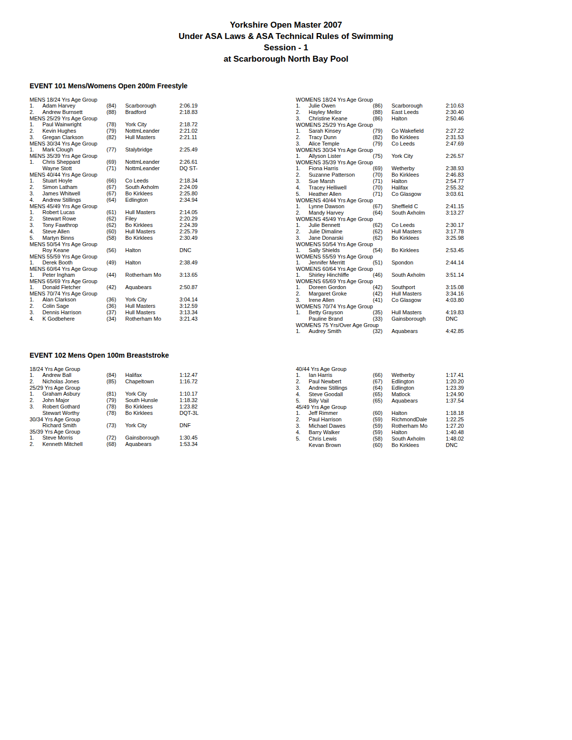Yorkshire Open Master 2007
Under ASA Laws & ASA Technical Rules of Swimming
Session - 1
at Scarborough North Bay Pool
EVENT 101 Mens/Womens Open 200m Freestyle
MENS 18/24 Yrs Age Group
| 1. | Adam Harvey | (84) | Scarborough | 2:06.19 |
| 2. | Andrew Burnsett | (88) | Bradford | 2:18.83 |
MENS 25/29 Yrs Age Group
| 1. | Paul Wainwright | (78) | York City | 2:18.72 |
| 2. | Kevin Hughes | (79) | NottmLeander | 2:21.02 |
| 3. | Gregan Clarkson | (82) | Hull Masters | 2:21.11 |
MENS 30/34 Yrs Age Group
| 1. | Mark Clough | (77) | Stalybridge | 2:25.49 |
MENS 35/39 Yrs Age Group
| 1. | Chris Sheppard | (69) | NottmLeander | 2:26.61 |
| | Wayne Stott | (71) | NottmLeander | DQ ST- |
MENS 40/44 Yrs Age Group
| 1. | Stuart Hoyle | (66) | Co Leeds | 2:18.34 |
| 2. | Simon Latham | (67) | South Axholm | 2:24.09 |
| 3. | James Whitwell | (67) | Bo Kirklees | 2:25.80 |
| 4. | Andrew Stillings | (64) | Edlington | 2:34.94 |
MENS 45/49 Yrs Age Group
| 1. | Robert Lucas | (61) | Hull Masters | 2:14.05 |
| 2. | Stewart Rowe | (62) | Filey | 2:20.29 |
| 3. | Tony Fawthrop | (62) | Bo Kirklees | 2:24.39 |
| 4. | Steve Allen | (60) | Hull Masters | 2:25.79 |
| 5. | Martyn Binns | (58) | Bo Kirklees | 2:30.49 |
MENS 50/54 Yrs Age Group
| | Roy Keane | (56) | Halton | DNC |
MENS 55/59 Yrs Age Group
| 1. | Derek Booth | (49) | Halton | 2:38.49 |
MENS 60/64 Yrs Age Group
| 1. | Peter Ingham | (44) | Rotherham Mo | 3:13.65 |
MENS 65/69 Yrs Age Group
| 1. | Donald Fletcher | (42) | Aquabears | 2:50.87 |
MENS 70/74 Yrs Age Group
| 1. | Alan Clarkson | (36) | York City | 3:04.14 |
| 2. | Colin Sage | (36) | Hull Masters | 3:12.59 |
| 3. | Dennis Harrison | (37) | Hull Masters | 3:13.34 |
| 4. | K Godbehere | (34) | Rotherham Mo | 3:21.43 |
WOMENS 18/24 Yrs Age Group
| 1. | Julie Owen | (86) | Scarborough | 2:10.63 |
| 2. | Hayley Mellor | (88) | East Leeds | 2:30.40 |
| 3. | Christine Keane | (86) | Halton | 2:50.46 |
WOMENS 25/29 Yrs Age Group
| 1. | Sarah Kinsey | (79) | Co Wakefield | 2:27.22 |
| 2. | Tracy Dunn | (82) | Bo Kirklees | 2:31.53 |
| 3. | Alice Temple | (79) | Co Leeds | 2:47.69 |
WOMENS 30/34 Yrs Age Group
| 1. | Allyson Lister | (75) | York City | 2:26.57 |
WOMENS 35/39 Yrs Age Group
| 1. | Fiona Harris | (69) | Wetherby | 2:38.93 |
| 2. | Suzanne Patterson | (70) | Bo Kirklees | 2:46.83 |
| 3. | Sue Marsh | (71) | Halton | 2:54.77 |
| 4. | Tracey Helliwell | (70) | Halifax | 2:55.32 |
| 5. | Heather Allen | (71) | Co Glasgow | 3:03.61 |
WOMENS 40/44 Yrs Age Group
| 1. | Lynne Dawson | (67) | Sheffield C | 2:41.15 |
| 2. | Mandy Harvey | (64) | South Axholm | 3:13.27 |
WOMENS 45/49 Yrs Age Group
| 1. | Julie Bennett | (62) | Co Leeds | 2:30.17 |
| 2. | Julie Dimaline | (62) | Hull Masters | 3:17.78 |
| 3. | Jane Donarski | (62) | Bo Kirklees | 3:25.98 |
WOMENS 50/54 Yrs Age Group
| 1. | Sally Shields | (54) | Bo Kirklees | 2:53.45 |
WOMENS 55/59 Yrs Age Group
| 1. | Jennifer Merritt | (51) | Spondon | 2:44.14 |
WOMENS 60/64 Yrs Age Group
| 1. | Shirley Hinchliffe | (46) | South Axholm | 3:51.14 |
WOMENS 65/69 Yrs Age Group
| 1. | Doreen Gordon | (42) | Southport | 3:15.08 |
| 2. | Margaret Groke | (42) | Hull Masters | 3:34.16 |
| 3. | Irene Allen | (41) | Co Glasgow | 4:03.80 |
WOMENS 70/74 Yrs Age Group
| 1. | Betty Grayson | (35) | Hull Masters | 4:19.83 |
| | Pauline Brand | (33) | Gainsborough | DNC |
WOMENS 75 Yrs/Over Age Group
| 1. | Audrey Smith | (32) | Aquabears | 4:42.85 |
EVENT 102 Mens Open 100m Breaststroke
18/24 Yrs Age Group
| 1. | Andrew Ball | (84) | Halifax | 1:12.47 |
| 2. | Nicholas Jones | (85) | Chapeltown | 1:16.72 |
25/29 Yrs Age Group
| 1. | Graham Asbury | (81) | York City | 1:10.17 |
| 2. | John Major | (79) | South Hunsle | 1:18.32 |
| 3. | Robert Gothard | (78) | Bo Kirklees | 1:23.82 |
| | Stewart Worthy | (78) | Bo Kirklees | DQT-3L |
30/34 Yrs Age Group
| | Richard Smith | (73) | York City | DNF |
35/39 Yrs Age Group
| 1. | Steve Morris | (72) | Gainsborough | 1:30.45 |
| 2. | Kenneth Mitchell | (68) | Aquabears | 1:53.34 |
40/44 Yrs Age Group
| 1. | Ian Harris | (66) | Wetherby | 1:17.41 |
| 2. | Paul Newbert | (67) | Edlington | 1:20.20 |
| 3. | Andrew Stillings | (64) | Edlington | 1:23.39 |
| 4. | Steve Goodall | (65) | Matlock | 1:24.90 |
| 5. | Billy Vail | (65) | Aquabears | 1:37.54 |
45/49 Yrs Age Group
| 1. | Jeff Rimmer | (60) | Halton | 1:18.18 |
| 2. | Paul Harrison | (59) | RichmondDale | 1:22.25 |
| 3. | Michael Dawes | (59) | Rotherham Mo | 1:27.20 |
| 4. | Barry Walker | (59) | Halton | 1:40.48 |
| 5. | Chris Lewis | (58) | South Axholm | 1:48.02 |
| | Kevan Brown | (60) | Bo Kirklees | DNC |